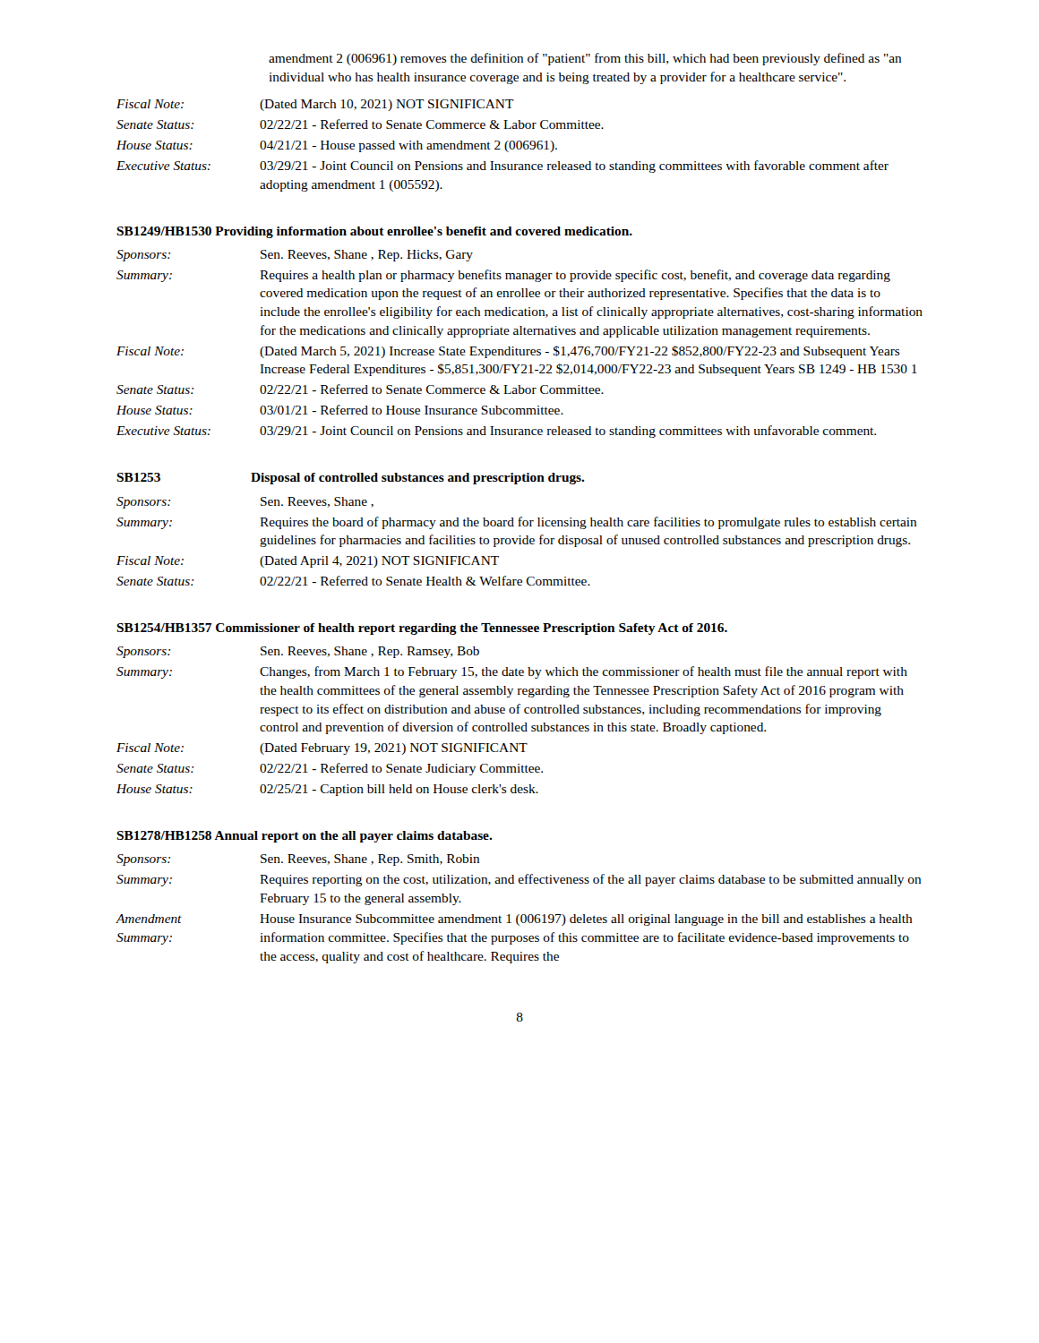amendment 2 (006961) removes the definition of "patient" from this bill, which had been previously defined as "an individual who has health insurance coverage and is being treated by a provider for a healthcare service".
| Fiscal Note: | (Dated March 10, 2021) NOT SIGNIFICANT |
| Senate Status: | 02/22/21 - Referred to Senate Commerce & Labor Committee. |
| House Status: | 04/21/21 - House passed with amendment 2 (006961). |
| Executive Status: | 03/29/21 - Joint Council on Pensions and Insurance released to standing committees with favorable comment after adopting amendment 1 (005592). |
SB1249/HB1530 Providing information about enrollee's benefit and covered medication.
| Sponsors: | Sen. Reeves, Shane , Rep. Hicks, Gary |
| Summary: | Requires a health plan or pharmacy benefits manager to provide specific cost, benefit, and coverage data regarding covered medication upon the request of an enrollee or their authorized representative. Specifies that the data is to include the enrollee's eligibility for each medication, a list of clinically appropriate alternatives, cost-sharing information for the medications and clinically appropriate alternatives and applicable utilization management requirements. |
| Fiscal Note: | (Dated March 5, 2021) Increase State Expenditures - $1,476,700/FY21-22 $852,800/FY22-23 and Subsequent Years Increase Federal Expenditures - $5,851,300/FY21-22 $2,014,000/FY22-23 and Subsequent Years SB 1249 - HB 1530 1 |
| Senate Status: | 02/22/21 - Referred to Senate Commerce & Labor Committee. |
| House Status: | 03/01/21 - Referred to House Insurance Subcommittee. |
| Executive Status: | 03/29/21 - Joint Council on Pensions and Insurance released to standing committees with unfavorable comment. |
| SB1253 | Disposal of controlled substances and prescription drugs. |
| Sponsors: | Sen. Reeves, Shane , |
| Summary: | Requires the board of pharmacy and the board for licensing health care facilities to promulgate rules to establish certain guidelines for pharmacies and facilities to provide for disposal of unused controlled substances and prescription drugs. |
| Fiscal Note: | (Dated April 4, 2021) NOT SIGNIFICANT |
| Senate Status: | 02/22/21 - Referred to Senate Health & Welfare Committee. |
SB1254/HB1357 Commissioner of health report regarding the Tennessee Prescription Safety Act of 2016.
| Sponsors: | Sen. Reeves, Shane , Rep. Ramsey, Bob |
| Summary: | Changes, from March 1 to February 15, the date by which the commissioner of health must file the annual report with the health committees of the general assembly regarding the Tennessee Prescription Safety Act of 2016 program with respect to its effect on distribution and abuse of controlled substances, including recommendations for improving control and prevention of diversion of controlled substances in this state. Broadly captioned. |
| Fiscal Note: | (Dated February 19, 2021) NOT SIGNIFICANT |
| Senate Status: | 02/22/21 - Referred to Senate Judiciary Committee. |
| House Status: | 02/25/21 - Caption bill held on House clerk's desk. |
SB1278/HB1258 Annual report on the all payer claims database.
| Sponsors: | Sen. Reeves, Shane , Rep. Smith, Robin |
| Summary: | Requires reporting on the cost, utilization, and effectiveness of the all payer claims database to be submitted annually on February 15 to the general assembly. |
| Amendment Summary: | House Insurance Subcommittee amendment 1 (006197) deletes all original language in the bill and establishes a health information committee. Specifies that the purposes of this committee are to facilitate evidence-based improvements to the access, quality and cost of healthcare. Requires the |
8